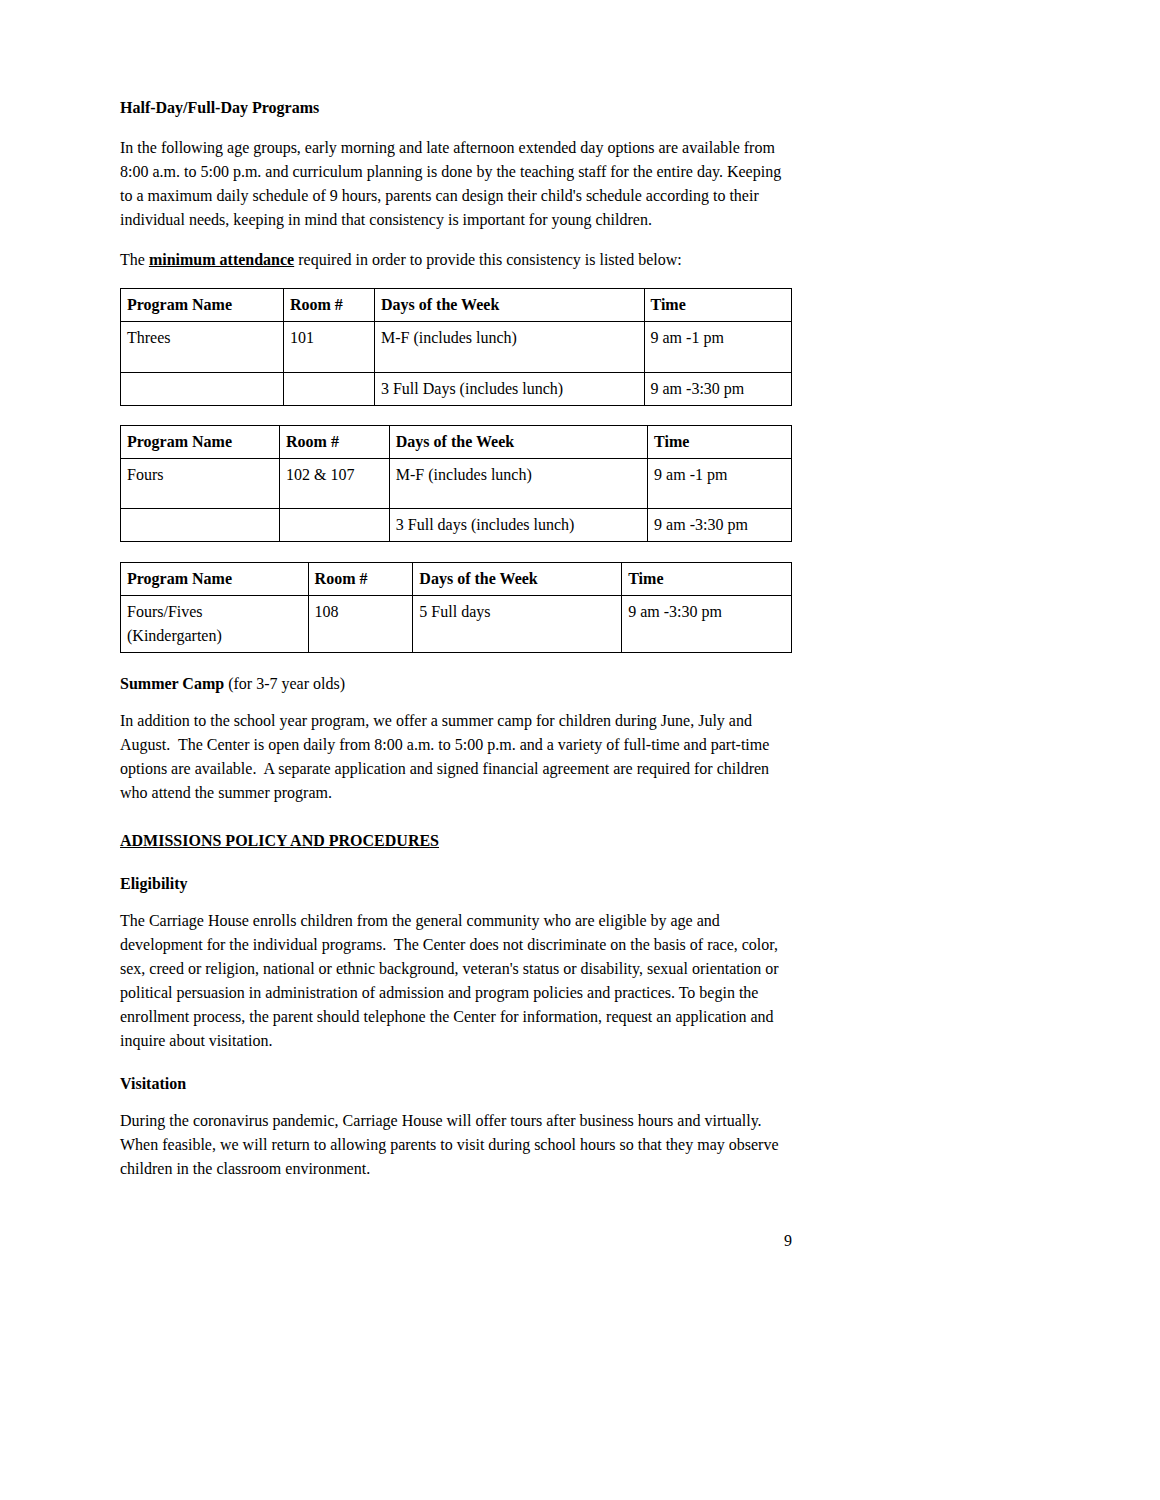Half-Day/Full-Day Programs
In the following age groups, early morning and late afternoon extended day options are available from 8:00 a.m. to 5:00 p.m. and curriculum planning is done by the teaching staff for the entire day. Keeping to a maximum daily schedule of 9 hours, parents can design their child's schedule according to their individual needs, keeping in mind that consistency is important for young children.
The minimum attendance required in order to provide this consistency is listed below:
| Program Name | Room # | Days of the Week | Time |
| --- | --- | --- | --- |
| Threes | 101 | M-F (includes lunch) | 9 am -1 pm |
| | | 3 Full Days (includes lunch) | 9 am -3:30 pm |
| Program Name | Room # | Days of the Week | Time |
| --- | --- | --- | --- |
| Fours | 102 & 107 | M-F (includes lunch) | 9 am -1 pm |
| | | 3 Full days (includes lunch) | 9 am -3:30 pm |
| Program Name | Room # | Days of the Week | Time |
| --- | --- | --- | --- |
| Fours/Fives (Kindergarten) | 108 | 5 Full days | 9 am -3:30 pm |
Summer Camp (for 3-7 year olds)
In addition to the school year program, we offer a summer camp for children during June, July and August. The Center is open daily from 8:00 a.m. to 5:00 p.m. and a variety of full-time and part-time options are available. A separate application and signed financial agreement are required for children who attend the summer program.
ADMISSIONS POLICY AND PROCEDURES
Eligibility
The Carriage House enrolls children from the general community who are eligible by age and development for the individual programs. The Center does not discriminate on the basis of race, color, sex, creed or religion, national or ethnic background, veteran's status or disability, sexual orientation or political persuasion in administration of admission and program policies and practices. To begin the enrollment process, the parent should telephone the Center for information, request an application and inquire about visitation.
Visitation
During the coronavirus pandemic, Carriage House will offer tours after business hours and virtually. When feasible, we will return to allowing parents to visit during school hours so that they may observe children in the classroom environment.
9